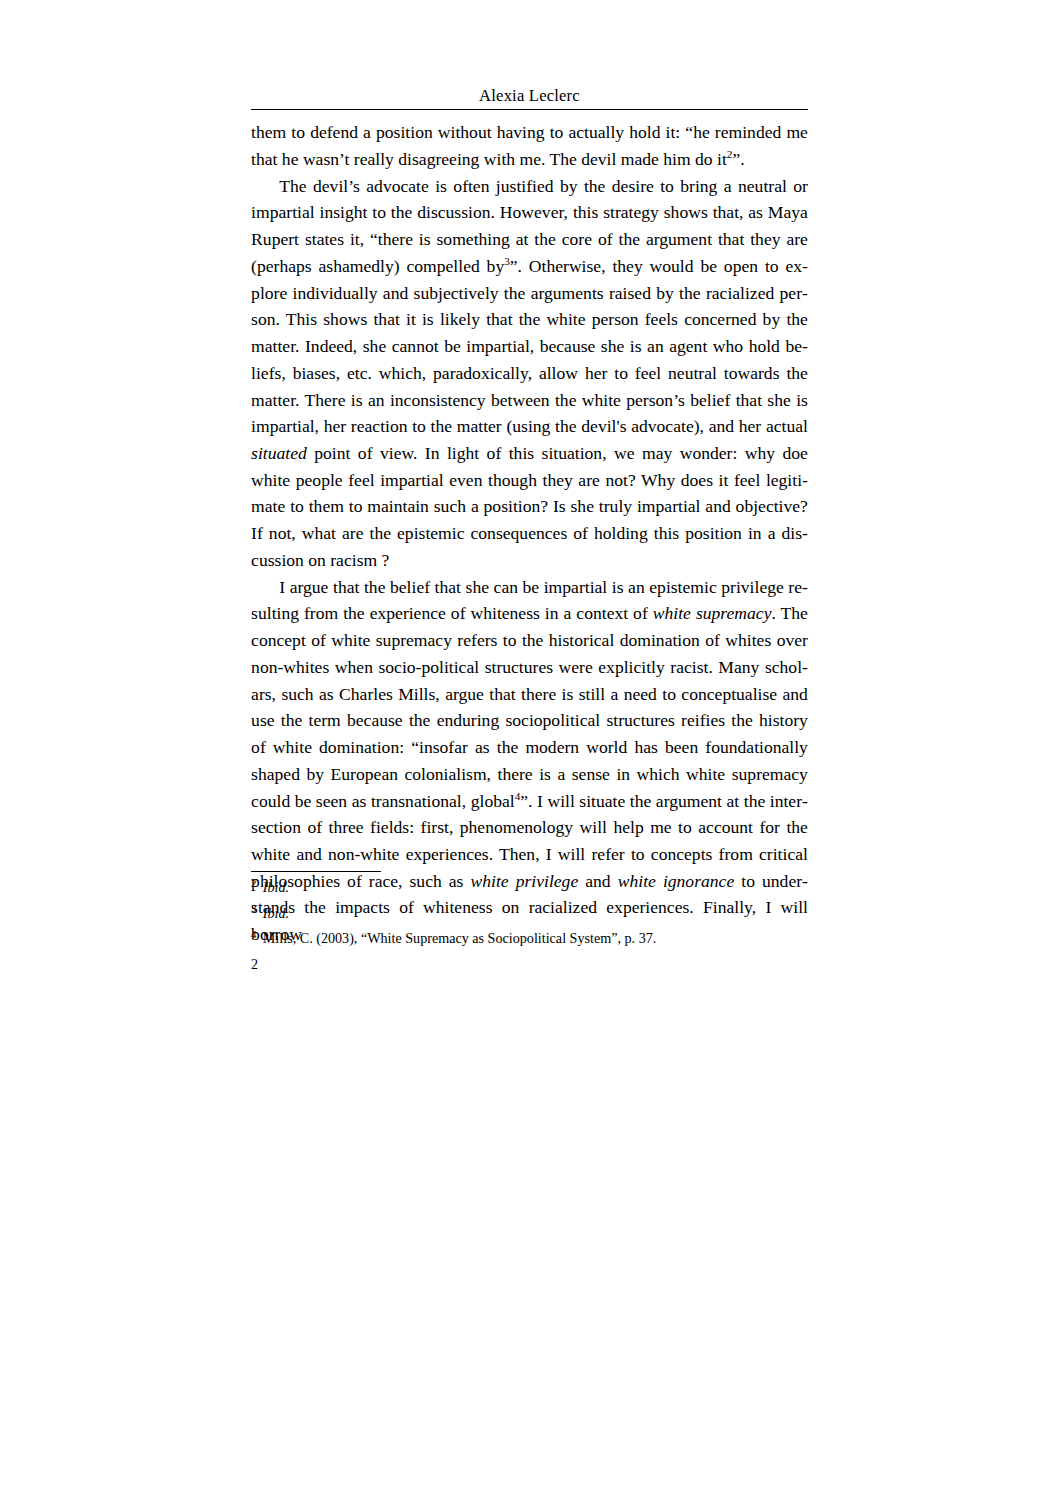Alexia Leclerc
them to defend a position without having to actually hold it: “he reminded me that he wasn’t really disagreeing with me. The devil made him do it2”.
The devil’s advocate is often justified by the desire to bring a neutral or impartial insight to the discussion. However, this strategy shows that, as Maya Rupert states it, “there is something at the core of the argument that they are (perhaps ashamedly) compelled by3”. Otherwise, they would be open to explore individually and subjectively the arguments raised by the racialized person. This shows that it is likely that the white person feels concerned by the matter. Indeed, she cannot be impartial, because she is an agent who hold beliefs, biases, etc. which, paradoxically, allow her to feel neutral towards the matter. There is an inconsistency between the white person’s belief that she is impartial, her reaction to the matter (using the devil's advocate), and her actual situated point of view. In light of this situation, we may wonder: why doe white people feel impartial even though they are not? Why does it feel legitimate to them to maintain such a position? Is she truly impartial and objective? If not, what are the epistemic consequences of holding this position in a discussion on racism ?
I argue that the belief that she can be impartial is an epistemic privilege resulting from the experience of whiteness in a context of white supremacy. The concept of white supremacy refers to the historical domination of whites over non-whites when socio-political structures were explicitly racist. Many scholars, such as Charles Mills, argue that there is still a need to conceptualise and use the term because the enduring sociopolitical structures reifies the history of white domination: “insofar as the modern world has been foundationally shaped by European colonialism, there is a sense in which white supremacy could be seen as transnational, global4”. I will situate the argument at the intersection of three fields: first, phenomenology will help me to account for the white and non-white experiences. Then, I will refer to concepts from critical philosophies of race, such as white privilege and white ignorance to understands the impacts of whiteness on racialized experiences. Finally, I will borrow
2 Ibid.
3 Ibid.
4 Mills, C. (2003), “White Supremacy as Sociopolitical System”, p. 37.
2